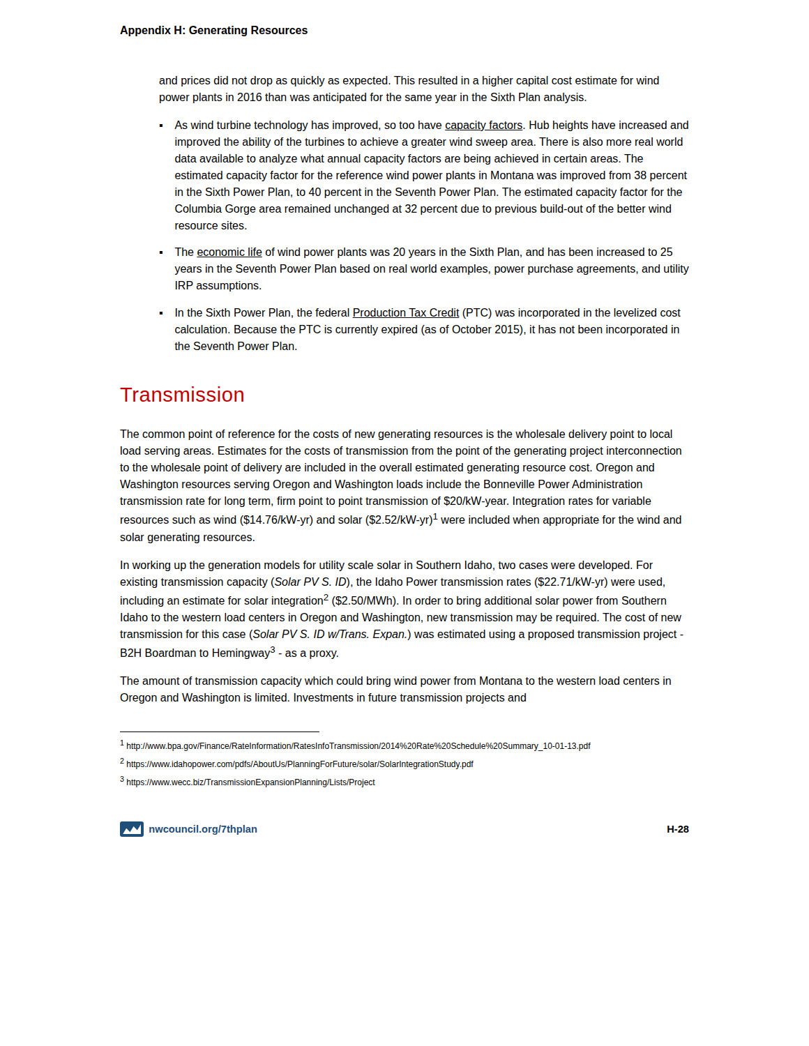Appendix H: Generating Resources
and prices did not drop as quickly as expected. This resulted in a higher capital cost estimate for wind power plants in 2016 than was anticipated for the same year in the Sixth Plan analysis.
As wind turbine technology has improved, so too have capacity factors. Hub heights have increased and improved the ability of the turbines to achieve a greater wind sweep area. There is also more real world data available to analyze what annual capacity factors are being achieved in certain areas. The estimated capacity factor for the reference wind power plants in Montana was improved from 38 percent in the Sixth Power Plan, to 40 percent in the Seventh Power Plan. The estimated capacity factor for the Columbia Gorge area remained unchanged at 32 percent due to previous build-out of the better wind resource sites.
The economic life of wind power plants was 20 years in the Sixth Plan, and has been increased to 25 years in the Seventh Power Plan based on real world examples, power purchase agreements, and utility IRP assumptions.
In the Sixth Power Plan, the federal Production Tax Credit (PTC) was incorporated in the levelized cost calculation. Because the PTC is currently expired (as of October 2015), it has not been incorporated in the Seventh Power Plan.
Transmission
The common point of reference for the costs of new generating resources is the wholesale delivery point to local load serving areas. Estimates for the costs of transmission from the point of the generating project interconnection to the wholesale point of delivery are included in the overall estimated generating resource cost. Oregon and Washington resources serving Oregon and Washington loads include the Bonneville Power Administration transmission rate for long term, firm point to point transmission of $20/kW-year. Integration rates for variable resources such as wind ($14.76/kW-yr) and solar ($2.52/kW-yr)1 were included when appropriate for the wind and solar generating resources.
In working up the generation models for utility scale solar in Southern Idaho, two cases were developed. For existing transmission capacity (Solar PV S. ID), the Idaho Power transmission rates ($22.71/kW-yr) were used, including an estimate for solar integration2 ($2.50/MWh). In order to bring additional solar power from Southern Idaho to the western load centers in Oregon and Washington, new transmission may be required. The cost of new transmission for this case (Solar PV S. ID w/Trans. Expan.) was estimated using a proposed transmission project - B2H Boardman to Hemingway3 - as a proxy.
The amount of transmission capacity which could bring wind power from Montana to the western load centers in Oregon and Washington is limited. Investments in future transmission projects and
1 http://www.bpa.gov/Finance/RateInformation/RatesInfoTransmission/2014%20Rate%20Schedule%20Summary_10-01-13.pdf
2 https://www.idahopower.com/pdfs/AboutUs/PlanningForFuture/solar/SolarIntegrationStudy.pdf
3 https://www.wecc.biz/TransmissionExpansionPlanning/Lists/Project
nwcouncil.org/7thplan
H-28